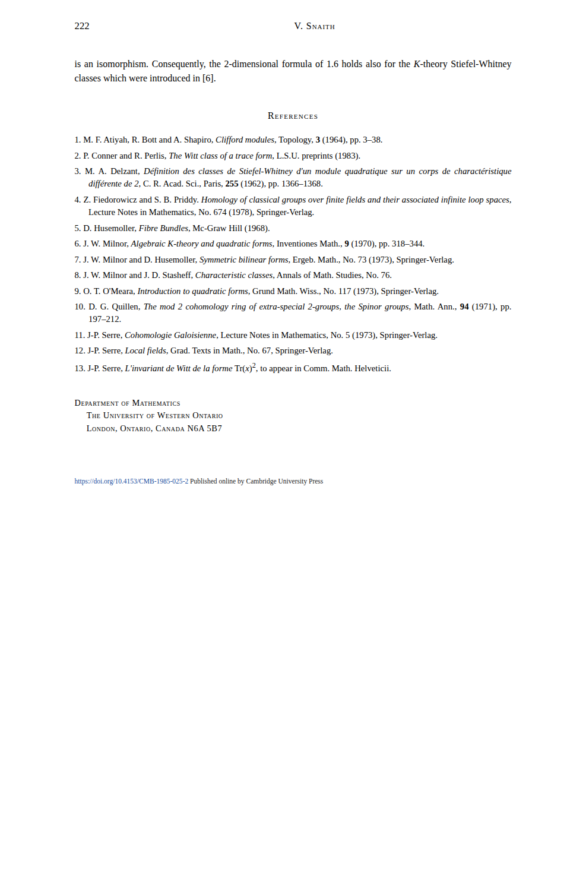222 V. Snaith
is an isomorphism. Consequently, the 2-dimensional formula of 1.6 holds also for the K-theory Stiefel-Whitney classes which were introduced in [6].
References
1. M. F. Atiyah, R. Bott and A. Shapiro, Clifford modules, Topology, 3 (1964), pp. 3–38.
2. P. Conner and R. Perlis, The Witt class of a trace form, L.S.U. preprints (1983).
3. M. A. Delzant, Définition des classes de Stiefel-Whitney d'un module quadratique sur un corps de charactéristique différente de 2, C. R. Acad. Sci., Paris, 255 (1962), pp. 1366–1368.
4. Z. Fiedorowicz and S. B. Priddy. Homology of classical groups over finite fields and their associated infinite loop spaces, Lecture Notes in Mathematics, No. 674 (1978), Springer-Verlag.
5. D. Husemoller, Fibre Bundles, Mc-Graw Hill (1968).
6. J. W. Milnor, Algebraic K-theory and quadratic forms, Inventiones Math., 9 (1970), pp. 318–344.
7. J. W. Milnor and D. Husemoller, Symmetric bilinear forms, Ergeb. Math., No. 73 (1973), Springer-Verlag.
8. J. W. Milnor and J. D. Stasheff, Characteristic classes, Annals of Math. Studies, No. 76.
9. O. T. O'Meara, Introduction to quadratic forms, Grund Math. Wiss., No. 117 (1973), Springer-Verlag.
10. D. G. Quillen, The mod 2 cohomology ring of extra-special 2-groups, the Spinor groups, Math. Ann., 94 (1971), pp. 197–212.
11. J-P. Serre, Cohomologie Galoisienne, Lecture Notes in Mathematics, No. 5 (1973), Springer-Verlag.
12. J-P. Serre, Local fields, Grad. Texts in Math., No. 67, Springer-Verlag.
13. J-P. Serre, L'invariant de Witt de la forme Tr(x)2, to appear in Comm. Math. Helveticii.
Department of Mathematics The University of Western Ontario London, Ontario, Canada N6A 5B7
https://doi.org/10.4153/CMB-1985-025-2 Published online by Cambridge University Press